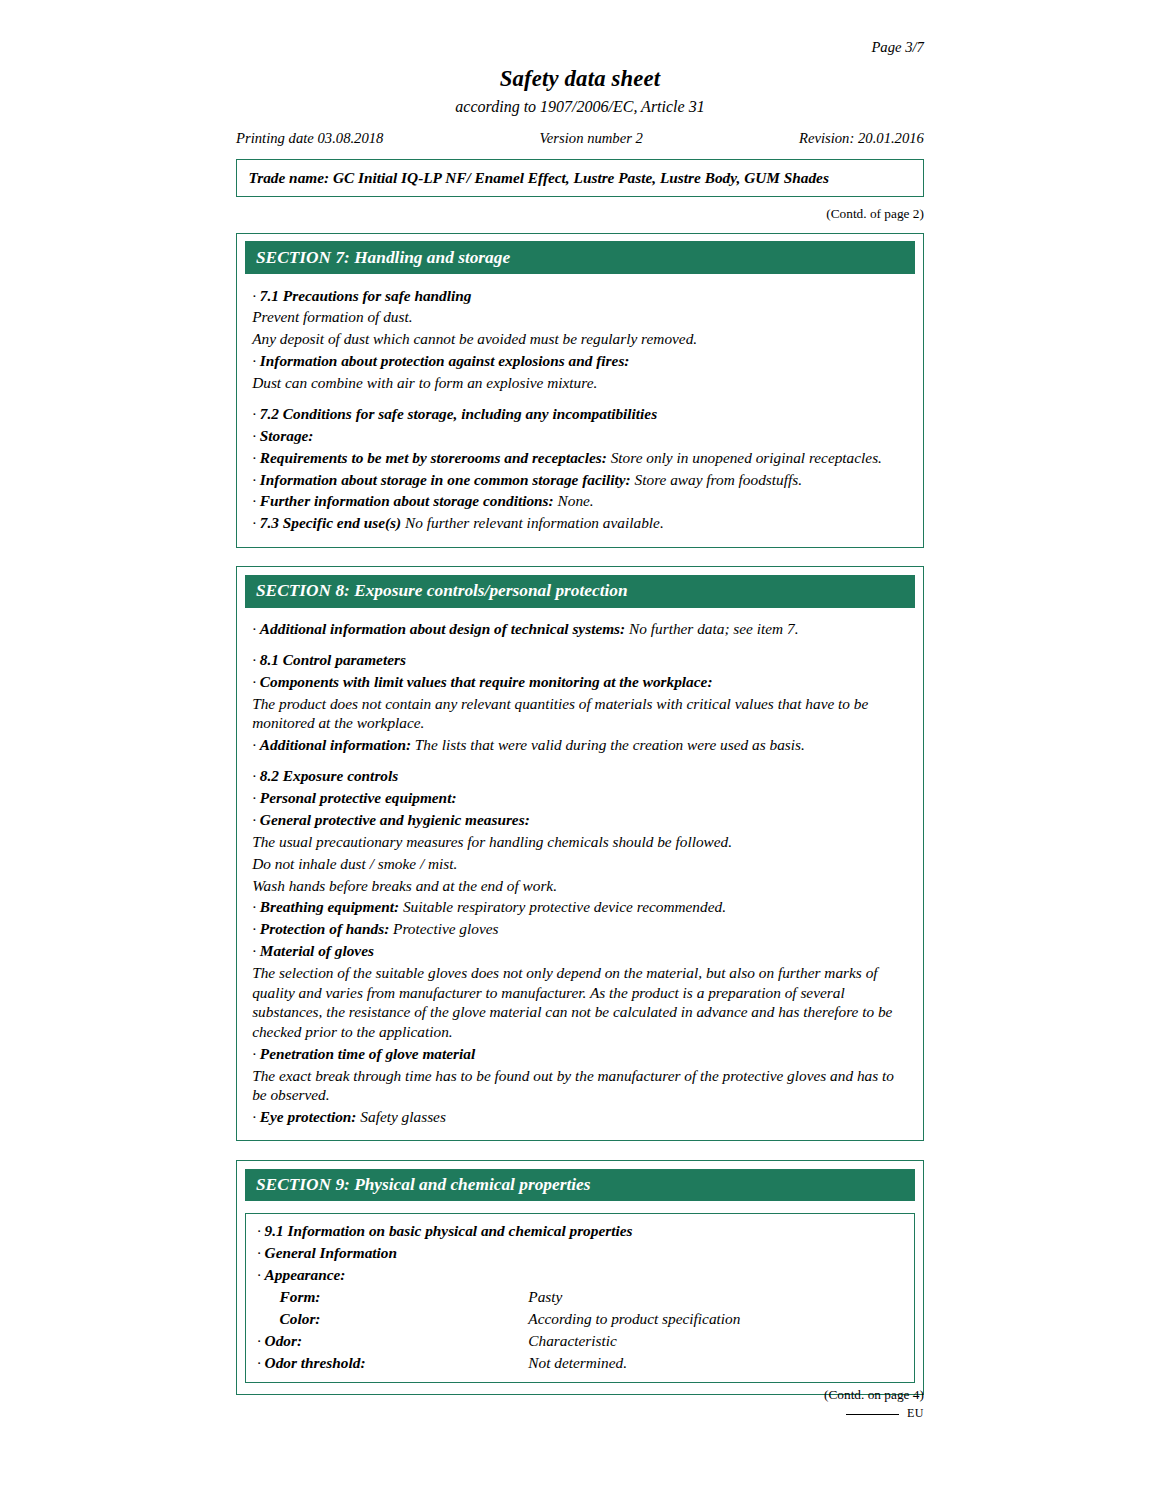Page 3/7
Safety data sheet
according to 1907/2006/EC, Article 31
Printing date 03.08.2018 Version number 2 Revision: 20.01.2016
Trade name: GC Initial IQ-LP NF/ Enamel Effect, Lustre Paste, Lustre Body, GUM Shades
(Contd. of page 2)
SECTION 7: Handling and storage
· 7.1 Precautions for safe handling
Prevent formation of dust.
Any deposit of dust which cannot be avoided must be regularly removed.
· Information about protection against explosions and fires:
Dust can combine with air to form an explosive mixture.
· 7.2 Conditions for safe storage, including any incompatibilities
· Storage:
· Requirements to be met by storerooms and receptacles: Store only in unopened original receptacles.
· Information about storage in one common storage facility: Store away from foodstuffs.
· Further information about storage conditions: None.
· 7.3 Specific end use(s) No further relevant information available.
SECTION 8: Exposure controls/personal protection
· Additional information about design of technical systems: No further data; see item 7.
· 8.1 Control parameters
· Components with limit values that require monitoring at the workplace:
The product does not contain any relevant quantities of materials with critical values that have to be monitored at the workplace.
· Additional information: The lists that were valid during the creation were used as basis.
· 8.2 Exposure controls
· Personal protective equipment:
· General protective and hygienic measures:
The usual precautionary measures for handling chemicals should be followed.
Do not inhale dust / smoke / mist.
Wash hands before breaks and at the end of work.
· Breathing equipment: Suitable respiratory protective device recommended.
· Protection of hands: Protective gloves
· Material of gloves
The selection of the suitable gloves does not only depend on the material, but also on further marks of quality and varies from manufacturer to manufacturer. As the product is a preparation of several substances, the resistance of the glove material can not be calculated in advance and has therefore to be checked prior to the application.
· Penetration time of glove material
The exact break through time has to be found out by the manufacturer of the protective gloves and has to be observed.
· Eye protection: Safety glasses
SECTION 9: Physical and chemical properties
· 9.1 Information on basic physical and chemical properties
· General Information
· Appearance:
| Form: | Pasty |
| Color: | According to product specification |
| · Odor: | Characteristic |
| · Odor threshold: | Not determined. |
(Contd. on page 4)
EU